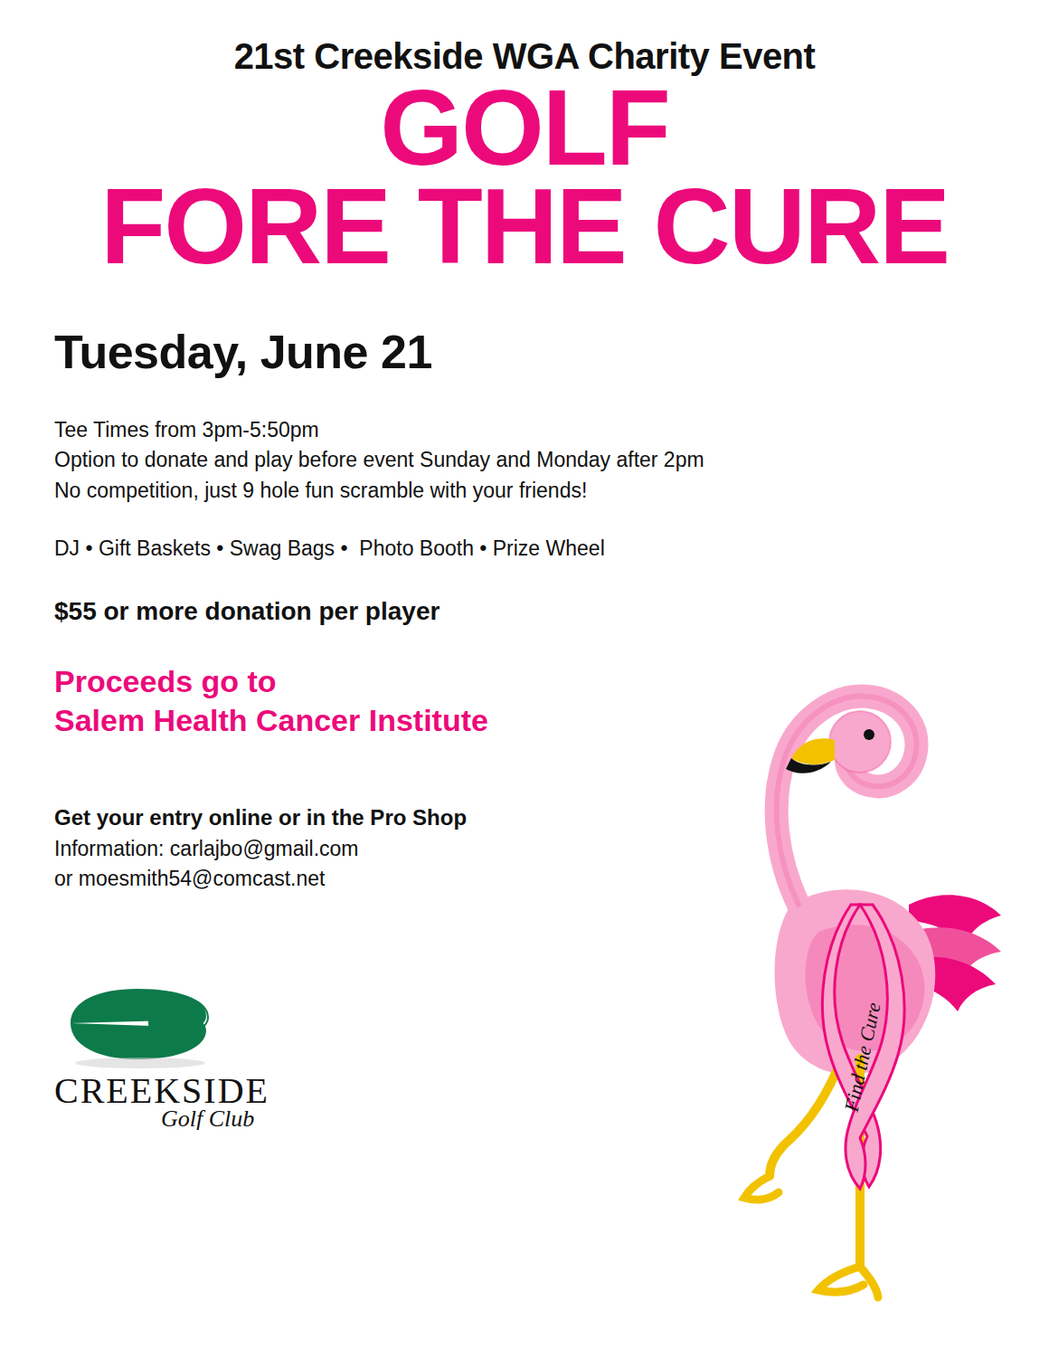21st Creekside WGA Charity Event
GOLF
FORE THE CURE
Tuesday, June 21
Tee Times from 3pm-5:50pm
Option to donate and play before event Sunday and Monday after 2pm
No competition, just 9 hole fun scramble with your friends!
DJ • Gift Baskets • Swag Bags • Photo Booth • Prize Wheel
$55 or more donation per player
Proceeds go to
Salem Health Cancer Institute
Get your entry online or in the Pro Shop
Information: carlajbo@gmail.com
or moesmith54@comcast.net
CREEKSIDE Golf Club
Find the Cure